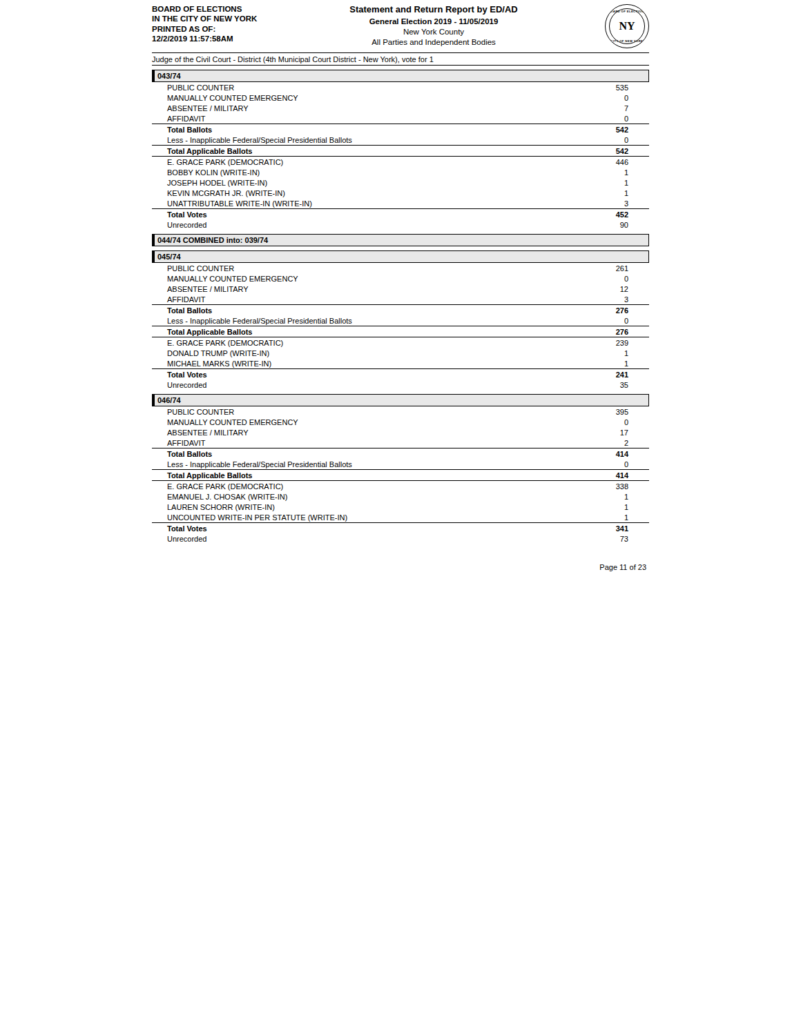BOARD OF ELECTIONS
IN THE CITY OF NEW YORK
PRINTED AS OF:
12/2/2019 11:57:58AM
Statement and Return Report by ED/AD
General Election 2019 - 11/05/2019
New York County
All Parties and Independent Bodies
BOARD OF ELECTIONS NY CITY OF NEW YORK
Judge of the Civil Court - District (4th Municipal Court District - New York), vote for 1
043/74
| PUBLIC COUNTER | 535 |
| MANUALLY COUNTED EMERGENCY | 0 |
| ABSENTEE / MILITARY | 7 |
| AFFIDAVIT | 0 |
| Total Ballots | 542 |
| Less - Inapplicable Federal/Special Presidential Ballots | 0 |
| Total Applicable Ballots | 542 |
| E. GRACE PARK (DEMOCRATIC) | 446 |
| BOBBY KOLIN (WRITE-IN) | 1 |
| JOSEPH HODEL (WRITE-IN) | 1 |
| KEVIN MCGRATH JR. (WRITE-IN) | 1 |
| UNATTRIBUTABLE WRITE-IN (WRITE-IN) | 3 |
| Total Votes | 452 |
| Unrecorded | 90 |
044/74 COMBINED into: 039/74
045/74
| PUBLIC COUNTER | 261 |
| MANUALLY COUNTED EMERGENCY | 0 |
| ABSENTEE / MILITARY | 12 |
| AFFIDAVIT | 3 |
| Total Ballots | 276 |
| Less - Inapplicable Federal/Special Presidential Ballots | 0 |
| Total Applicable Ballots | 276 |
| E. GRACE PARK (DEMOCRATIC) | 239 |
| DONALD TRUMP (WRITE-IN) | 1 |
| MICHAEL MARKS (WRITE-IN) | 1 |
| Total Votes | 241 |
| Unrecorded | 35 |
046/74
| PUBLIC COUNTER | 395 |
| MANUALLY COUNTED EMERGENCY | 0 |
| ABSENTEE / MILITARY | 17 |
| AFFIDAVIT | 2 |
| Total Ballots | 414 |
| Less - Inapplicable Federal/Special Presidential Ballots | 0 |
| Total Applicable Ballots | 414 |
| E. GRACE PARK (DEMOCRATIC) | 338 |
| EMANUEL J. CHOSAK (WRITE-IN) | 1 |
| LAUREN SCHORR (WRITE-IN) | 1 |
| UNCOUNTED WRITE-IN PER STATUTE (WRITE-IN) | 1 |
| Total Votes | 341 |
| Unrecorded | 73 |
Page 11 of 23